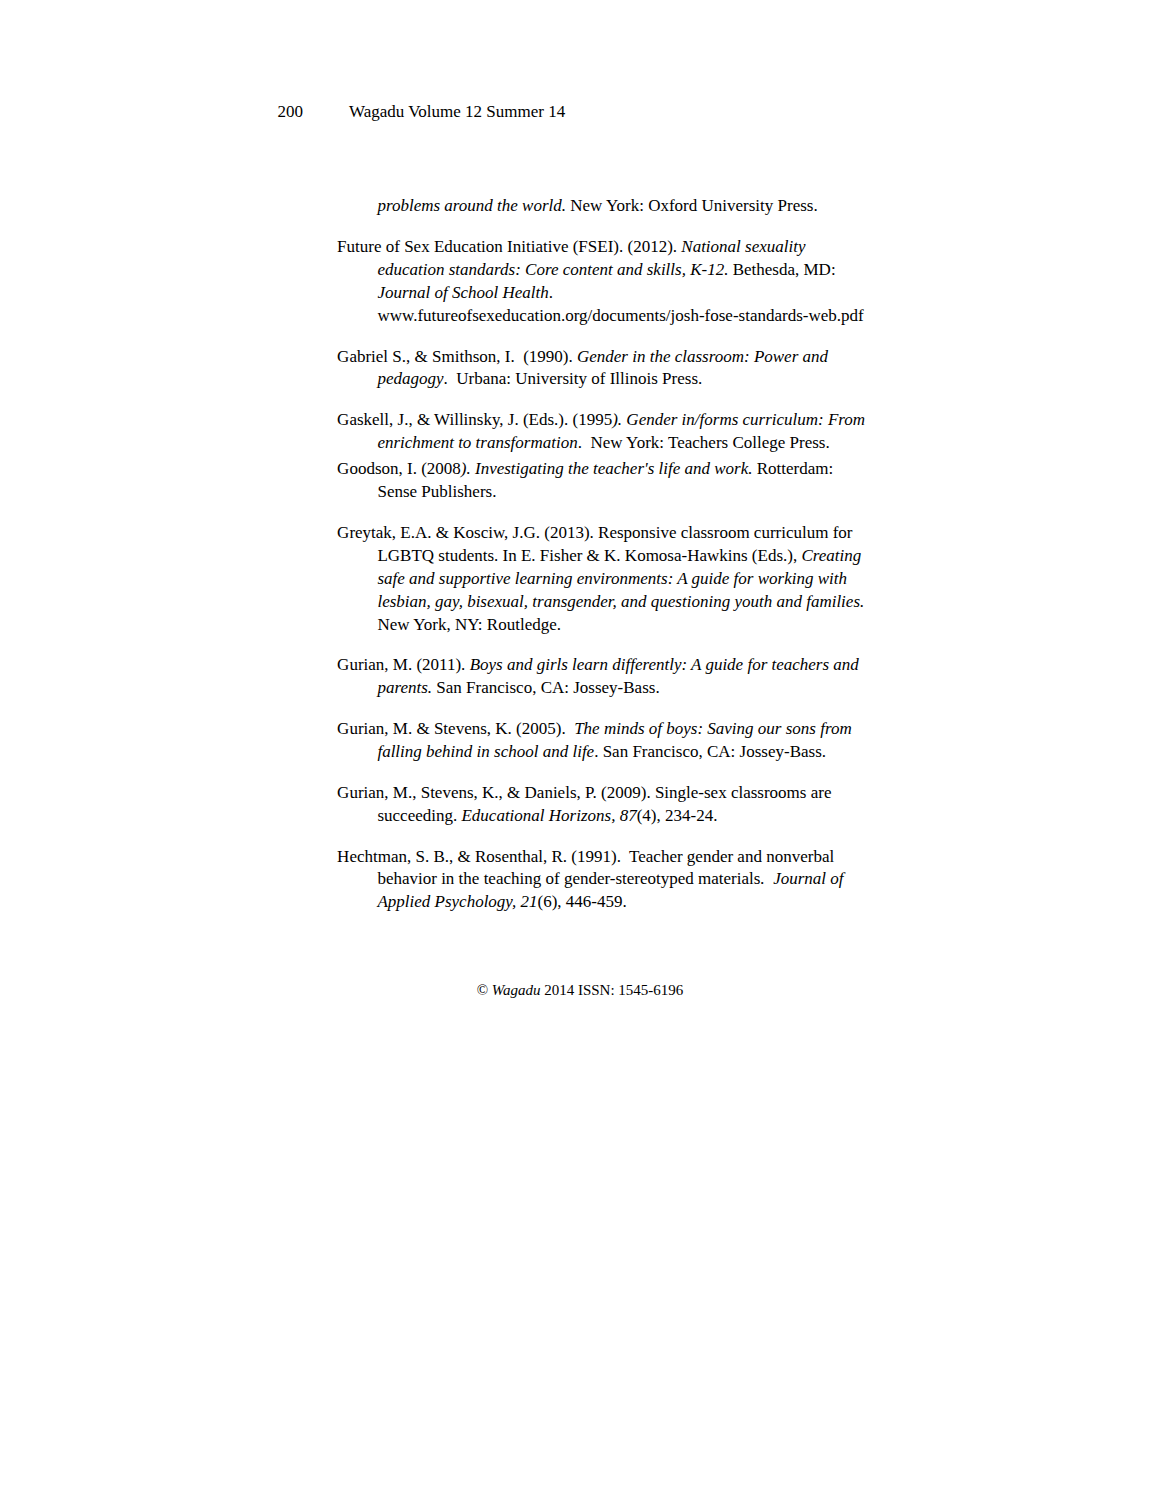200 Wagadu Volume 12 Summer 14
problems around the world. New York: Oxford University Press.
Future of Sex Education Initiative (FSEI). (2012). National sexuality education standards: Core content and skills, K-12. Bethesda, MD: Journal of School Health. www.futureofsexeducation.org/documents/josh-fose-standards-web.pdf
Gabriel S., & Smithson, I. (1990). Gender in the classroom: Power and pedagogy. Urbana: University of Illinois Press.
Gaskell, J., & Willinsky, J. (Eds.). (1995). Gender in/forms curriculum: From enrichment to transformation. New York: Teachers College Press.
Goodson, I. (2008). Investigating the teacher's life and work. Rotterdam: Sense Publishers.
Greytak, E.A. & Kosciw, J.G. (2013). Responsive classroom curriculum for LGBTQ students. In E. Fisher & K. Komosa-Hawkins (Eds.), Creating safe and supportive learning environments: A guide for working with lesbian, gay, bisexual, transgender, and questioning youth and families. New York, NY: Routledge.
Gurian, M. (2011). Boys and girls learn differently: A guide for teachers and parents. San Francisco, CA: Jossey-Bass.
Gurian, M. & Stevens, K. (2005). The minds of boys: Saving our sons from falling behind in school and life. San Francisco, CA: Jossey-Bass.
Gurian, M., Stevens, K., & Daniels, P. (2009). Single-sex classrooms are succeeding. Educational Horizons, 87(4), 234-24.
Hechtman, S. B., & Rosenthal, R. (1991). Teacher gender and nonverbal behavior in the teaching of gender-stereotyped materials. Journal of Applied Psychology, 21(6), 446-459.
© Wagadu 2014 ISSN: 1545-6196